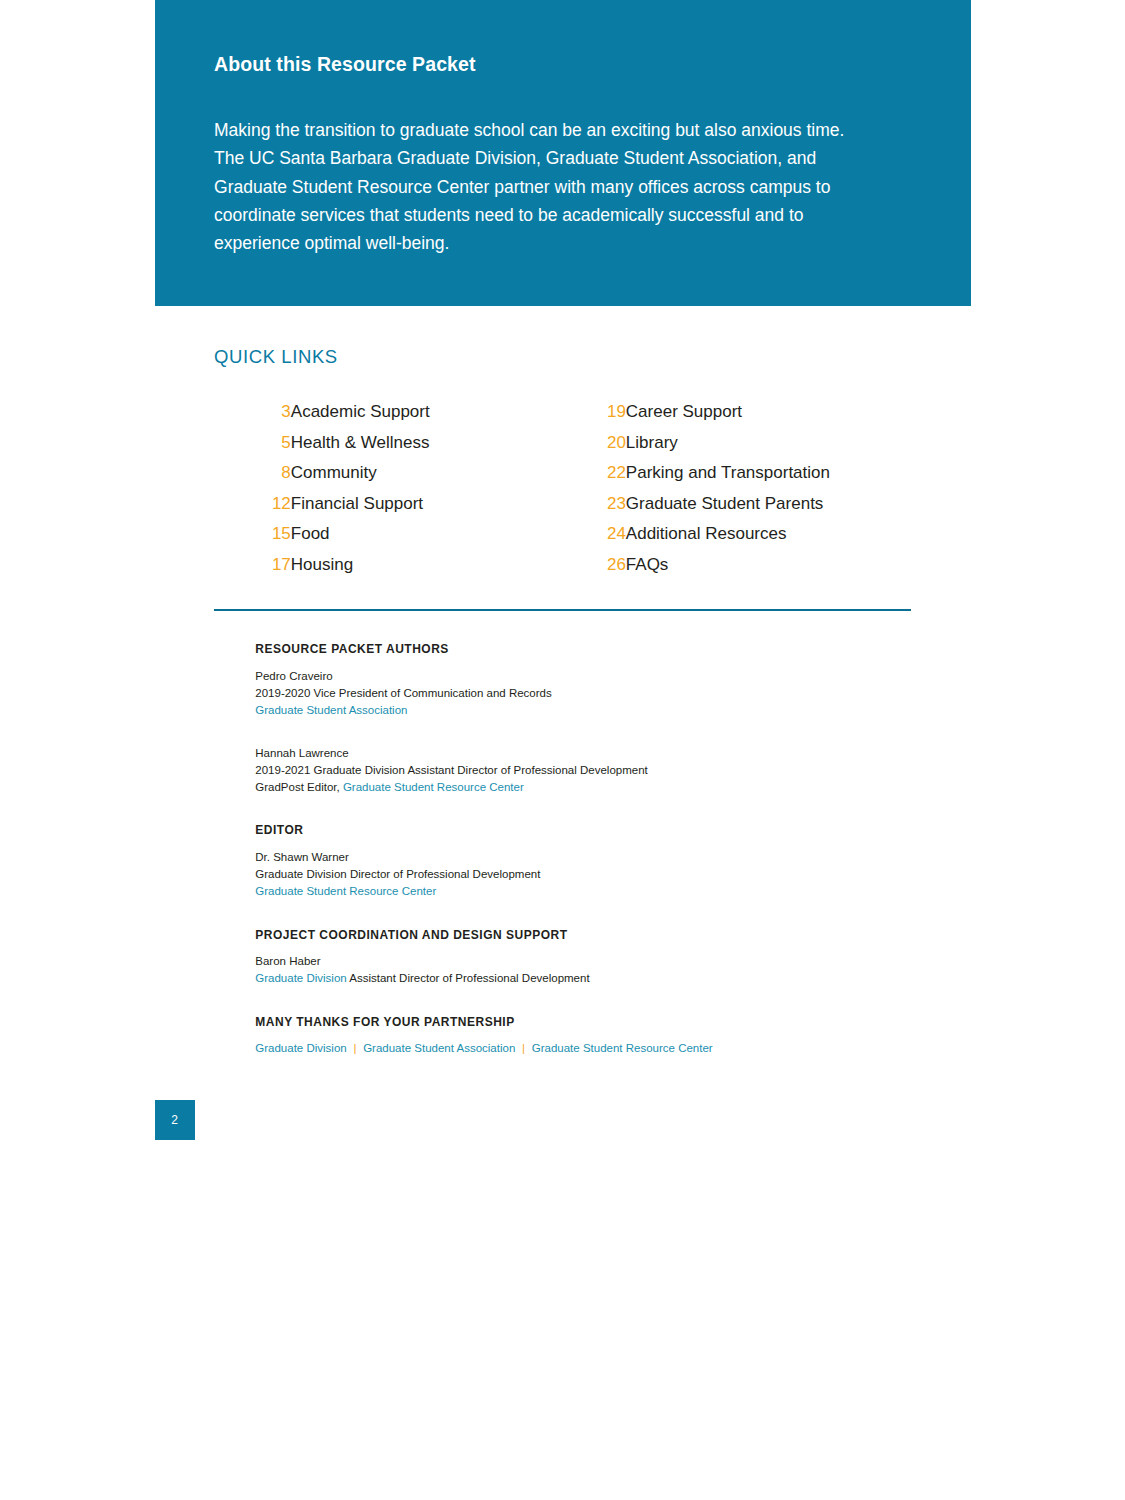About this Resource Packet
Making the transition to graduate school can be an exciting but also anxious time. The UC Santa Barbara Graduate Division, Graduate Student Association, and Graduate Student Resource Center partner with many offices across campus to coordinate services that students need to be academically successful and to experience optimal well-being.
QUICK LINKS
| 3 | Academic Support |
| 5 | Health & Wellness |
| 8 | Community |
| 12 | Financial Support |
| 15 | Food |
| 17 | Housing |
| 19 | Career Support |
| 20 | Library |
| 22 | Parking and Transportation |
| 23 | Graduate Student Parents |
| 24 | Additional Resources |
| 26 | FAQs |
Resource Packet Authors
Pedro Craveiro
2019-2020 Vice President of Communication and Records
Graduate Student Association
Hannah Lawrence
2019-2021 Graduate Division Assistant Director of Professional Development
GradPost Editor, Graduate Student Resource Center
Editor
Dr. Shawn Warner
Graduate Division Director of Professional Development
Graduate Student Resource Center
Project Coordination and Design Support
Baron Haber
Graduate Division Assistant Director of Professional Development
Many Thanks for Your Partnership
Graduate Division|Graduate Student Association|Graduate Student Resource Center
2